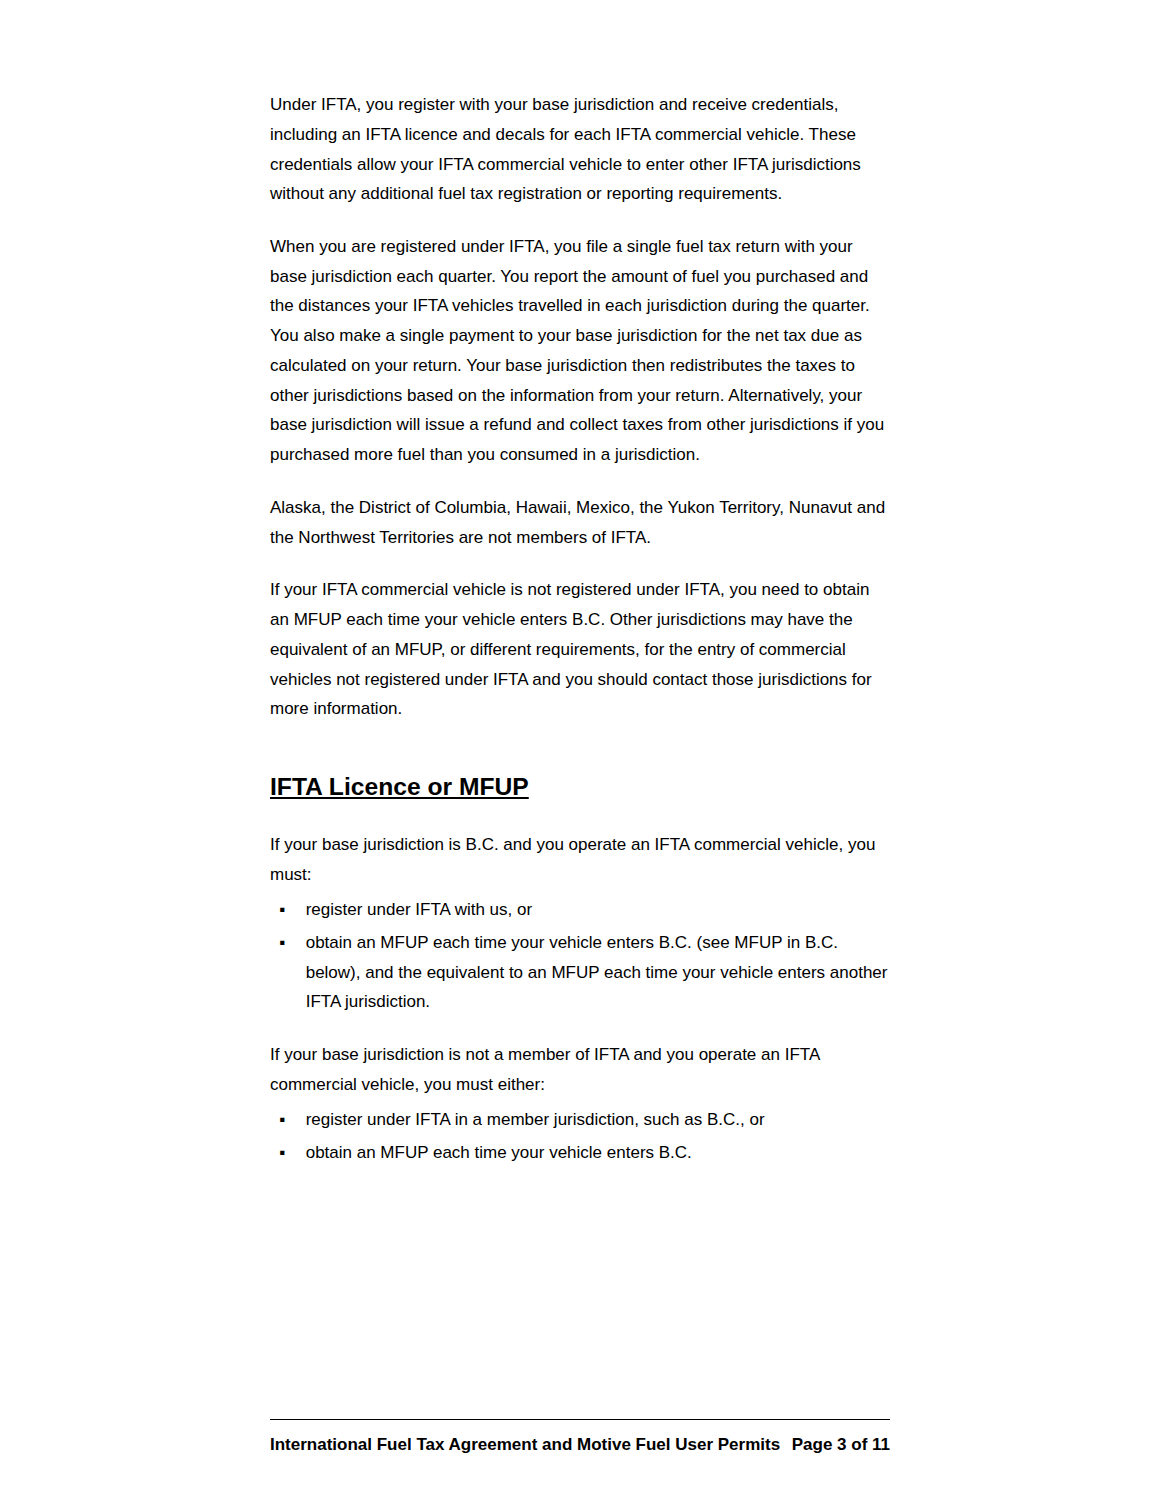Under IFTA, you register with your base jurisdiction and receive credentials, including an IFTA licence and decals for each IFTA commercial vehicle. These credentials allow your IFTA commercial vehicle to enter other IFTA jurisdictions without any additional fuel tax registration or reporting requirements.
When you are registered under IFTA, you file a single fuel tax return with your base jurisdiction each quarter. You report the amount of fuel you purchased and the distances your IFTA vehicles travelled in each jurisdiction during the quarter. You also make a single payment to your base jurisdiction for the net tax due as calculated on your return. Your base jurisdiction then redistributes the taxes to other jurisdictions based on the information from your return. Alternatively, your base jurisdiction will issue a refund and collect taxes from other jurisdictions if you purchased more fuel than you consumed in a jurisdiction.
Alaska, the District of Columbia, Hawaii, Mexico, the Yukon Territory, Nunavut and the Northwest Territories are not members of IFTA.
If your IFTA commercial vehicle is not registered under IFTA, you need to obtain an MFUP each time your vehicle enters B.C. Other jurisdictions may have the equivalent of an MFUP, or different requirements, for the entry of commercial vehicles not registered under IFTA and you should contact those jurisdictions for more information.
IFTA Licence or MFUP
If your base jurisdiction is B.C. and you operate an IFTA commercial vehicle, you must:
register under IFTA with us, or
obtain an MFUP each time your vehicle enters B.C. (see MFUP in B.C. below), and the equivalent to an MFUP each time your vehicle enters another IFTA jurisdiction.
If your base jurisdiction is not a member of IFTA and you operate an IFTA commercial vehicle, you must either:
register under IFTA in a member jurisdiction, such as B.C., or
obtain an MFUP each time your vehicle enters B.C.
International Fuel Tax Agreement and Motive Fuel User Permits Page 3 of 11